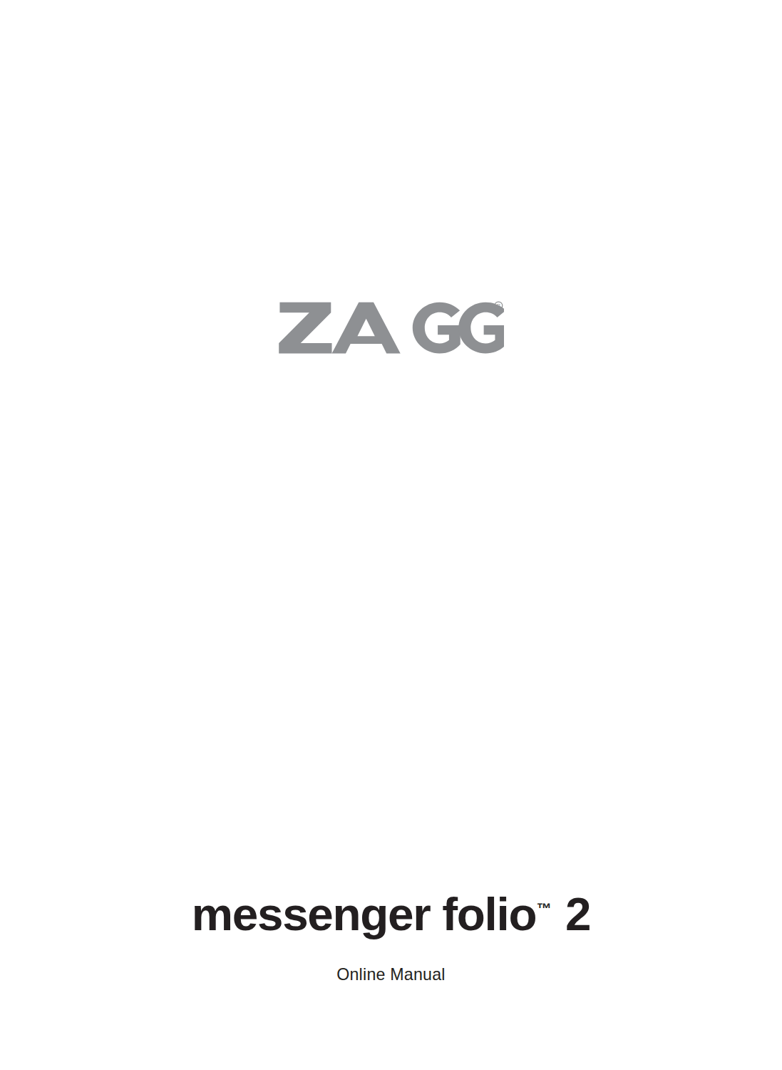R
messenger folio™ 2
Online Manual